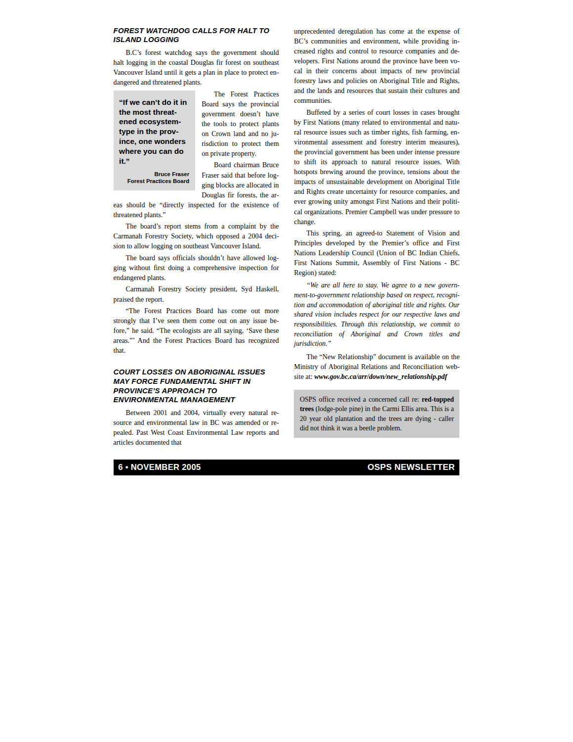Forest watchdog calls for halt to island logging
B.C’s forest watchdog says the government should halt logging in the coastal Douglas fir forest on southeast Vancouver Island until it gets a plan in place to protect endangered and threatened plants.
“If we can’t do it in the most threatened ecosystem-type in the province, one wonders where you can do it.”
Bruce Fraser
Forest Practices Board
The Forest Practices Board says the provincial government doesn’t have the tools to protect plants on Crown land and no jurisdiction to protect them on private property.
Board chairman Bruce Fraser said that before logging blocks are allocated in Douglas fir forests, the areas should be “directly inspected for the existence of threatened plants.”
The board’s report stems from a complaint by the Carmanah Forestry Society, which opposed a 2004 decision to allow logging on southeast Vancouver Island.
The board says officials shouldn’t have allowed logging without first doing a comprehensive inspection for endangered plants.
Carmanah Forestry Society president, Syd Haskell, praised the report.
“The Forest Practices Board has come out more strongly that I’ve seen them come out on any issue before,” he said. “The ecologists are all saying, ‘Save these areas.”’ And the Forest Practices Board has recognized that.
Court losses on Aboriginal issues may force fundamental shift in province’s approach to environmental management
Between 2001 and 2004, virtually every natural resource and environmental law in BC was amended or repealed. Past West Coast Environmental Law reports and articles documented that
unprecedented deregulation has come at the expense of BC’s communities and environment, while providing increased rights and control to resource companies and developers. First Nations around the province have been vocal in their concerns about impacts of new provincial forestry laws and policies on Aboriginal Title and Rights, and the lands and resources that sustain their cultures and communities.
Buffeted by a series of court losses in cases brought by First Nations (many related to environmental and natural resource issues such as timber rights, fish farming, environmental assessment and forestry interim measures), the provincial government has been under intense pressure to shift its approach to natural resource issues. With hotspots brewing around the province, tensions about the impacts of unsustainable development on Aboriginal Title and Rights create uncertainty for resource companies, and ever growing unity amongst First Nations and their political organizations. Premier Campbell was under pressure to change.
This spring, an agreed-to Statement of Vision and Principles developed by the Premier’s office and First Nations Leadership Council (Union of BC Indian Chiefs, First Nations Summit, Assembly of First Nations - BC Region) stated:
“We are all here to stay. We agree to a new government-to-government relationship based on respect, recognition and accommodation of aboriginal title and rights. Our shared vision includes respect for our respective laws and responsibilities. Through this relationship, we commit to reconciliation of Aboriginal and Crown titles and jurisdiction.”
The “New Relationship” document is available on the Ministry of Aboriginal Relations and Reconciliation website at: www.gov.bc.ca/arr/down/new_relationship.pdf
OSPS office received a concerned call re: red-topped trees (lodge-pole pine) in the Carmi Ellis area. This is a 20 year old plantation and the trees are dying - caller did not think it was a beetle problem.
6 • NOVEMBER 2005
OSPS NEWSLETTER